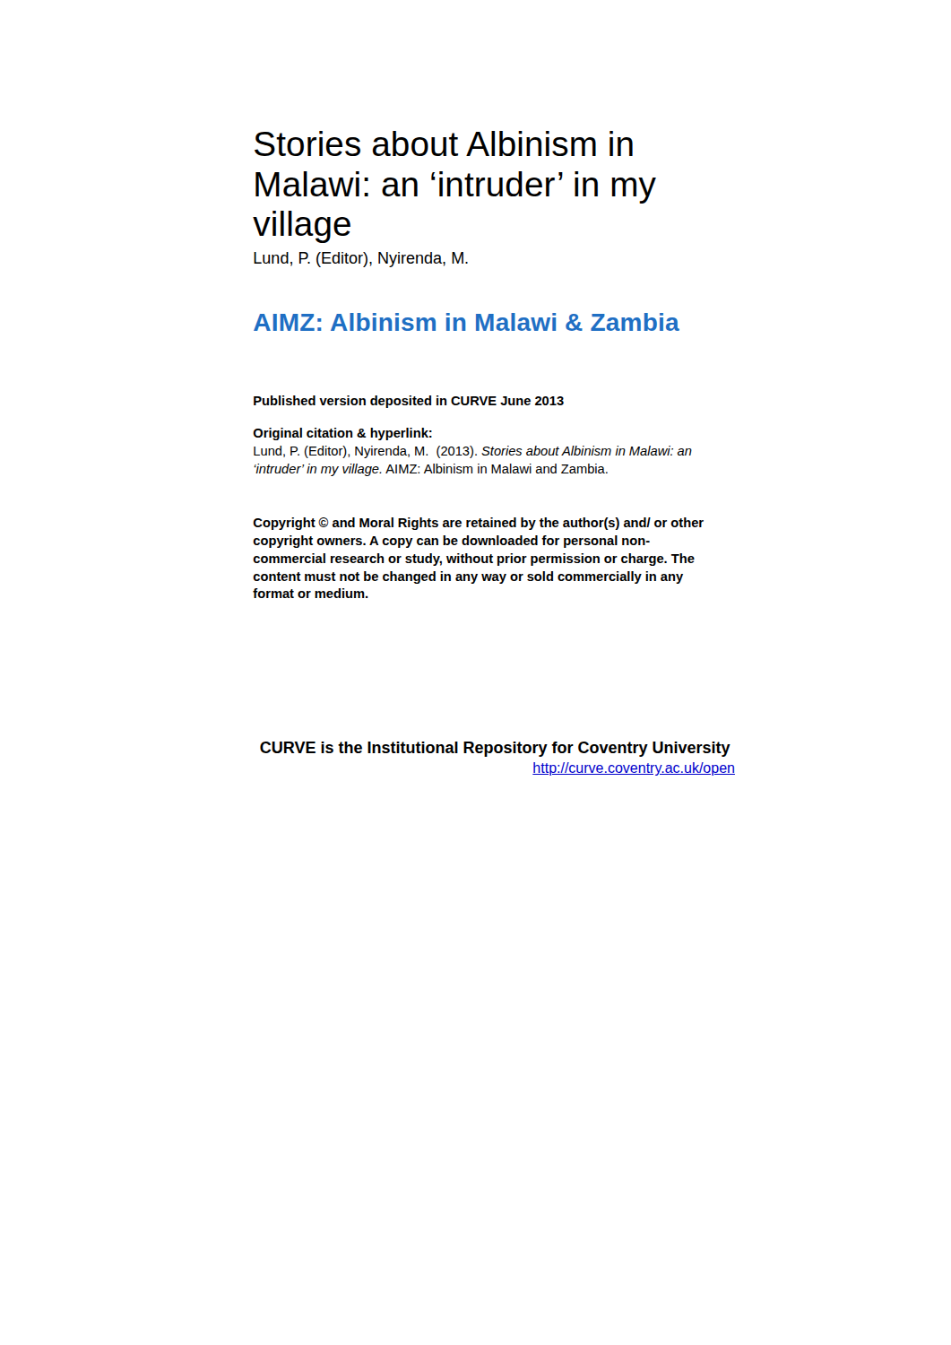Stories about Albinism in Malawi: an ‘intruder’ in my village
Lund, P. (Editor), Nyirenda, M.
AIMZ: Albinism in Malawi & Zambia
Published version deposited in CURVE June 2013
Original citation & hyperlink:
Lund, P. (Editor), Nyirenda, M. (2013). Stories about Albinism in Malawi: an ‘intruder’ in my village. AIMZ: Albinism in Malawi and Zambia.
Copyright © and Moral Rights are retained by the author(s) and/ or other copyright owners. A copy can be downloaded for personal non-commercial research or study, without prior permission or charge. The content must not be changed in any way or sold commercially in any format or medium.
CURVE is the Institutional Repository for Coventry University
http://curve.coventry.ac.uk/open